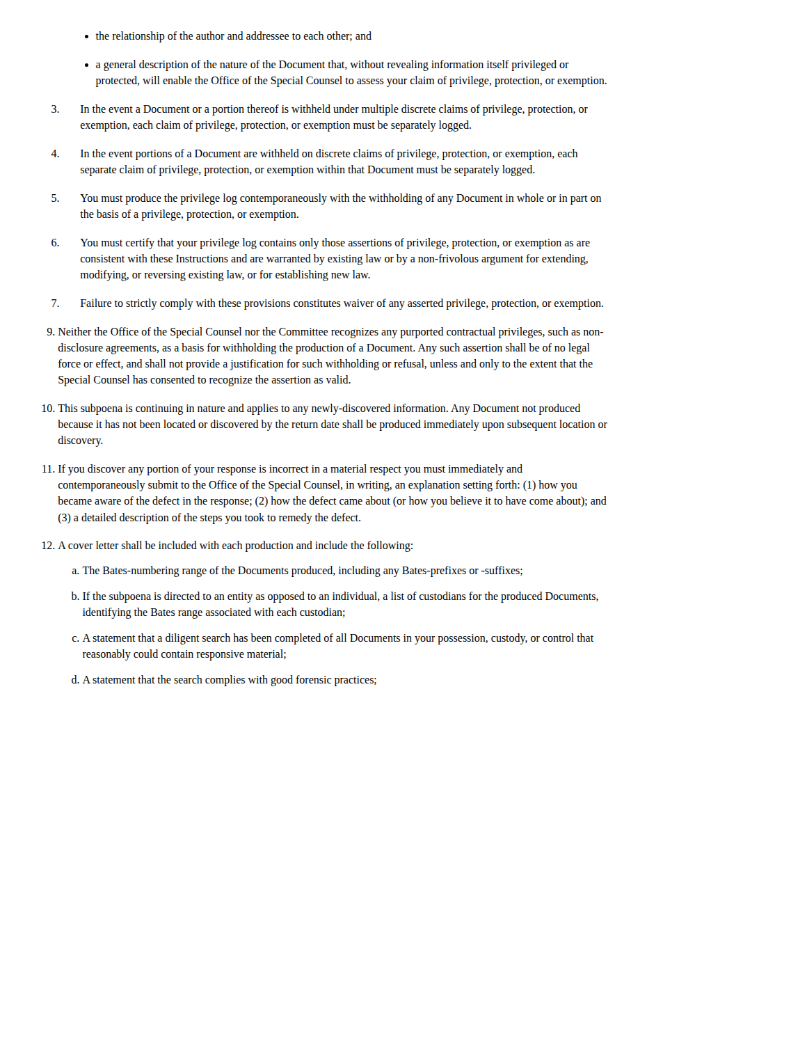the relationship of the author and addressee to each other; and
a general description of the nature of the Document that, without revealing information itself privileged or protected, will enable the Office of the Special Counsel to assess your claim of privilege, protection, or exemption.
3. In the event a Document or a portion thereof is withheld under multiple discrete claims of privilege, protection, or exemption, each claim of privilege, protection, or exemption must be separately logged.
4. In the event portions of a Document are withheld on discrete claims of privilege, protection, or exemption, each separate claim of privilege, protection, or exemption within that Document must be separately logged.
5. You must produce the privilege log contemporaneously with the withholding of any Document in whole or in part on the basis of a privilege, protection, or exemption.
6. You must certify that your privilege log contains only those assertions of privilege, protection, or exemption as are consistent with these Instructions and are warranted by existing law or by a non-frivolous argument for extending, modifying, or reversing existing law, or for establishing new law.
7. Failure to strictly comply with these provisions constitutes waiver of any asserted privilege, protection, or exemption.
Neither the Office of the Special Counsel nor the Committee recognizes any purported contractual privileges, such as non-disclosure agreements, as a basis for withholding the production of a Document. Any such assertion shall be of no legal force or effect, and shall not provide a justification for such withholding or refusal, unless and only to the extent that the Special Counsel has consented to recognize the assertion as valid.
This subpoena is continuing in nature and applies to any newly-discovered information. Any Document not produced because it has not been located or discovered by the return date shall be produced immediately upon subsequent location or discovery.
If you discover any portion of your response is incorrect in a material respect you must immediately and contemporaneously submit to the Office of the Special Counsel, in writing, an explanation setting forth: (1) how you became aware of the defect in the response; (2) how the defect came about (or how you believe it to have come about); and (3) a detailed description of the steps you took to remedy the defect.
A cover letter shall be included with each production and include the following:
The Bates-numbering range of the Documents produced, including any Bates-prefixes or -suffixes;
If the subpoena is directed to an entity as opposed to an individual, a list of custodians for the produced Documents, identifying the Bates range associated with each custodian;
A statement that a diligent search has been completed of all Documents in your possession, custody, or control that reasonably could contain responsive material;
A statement that the search complies with good forensic practices;